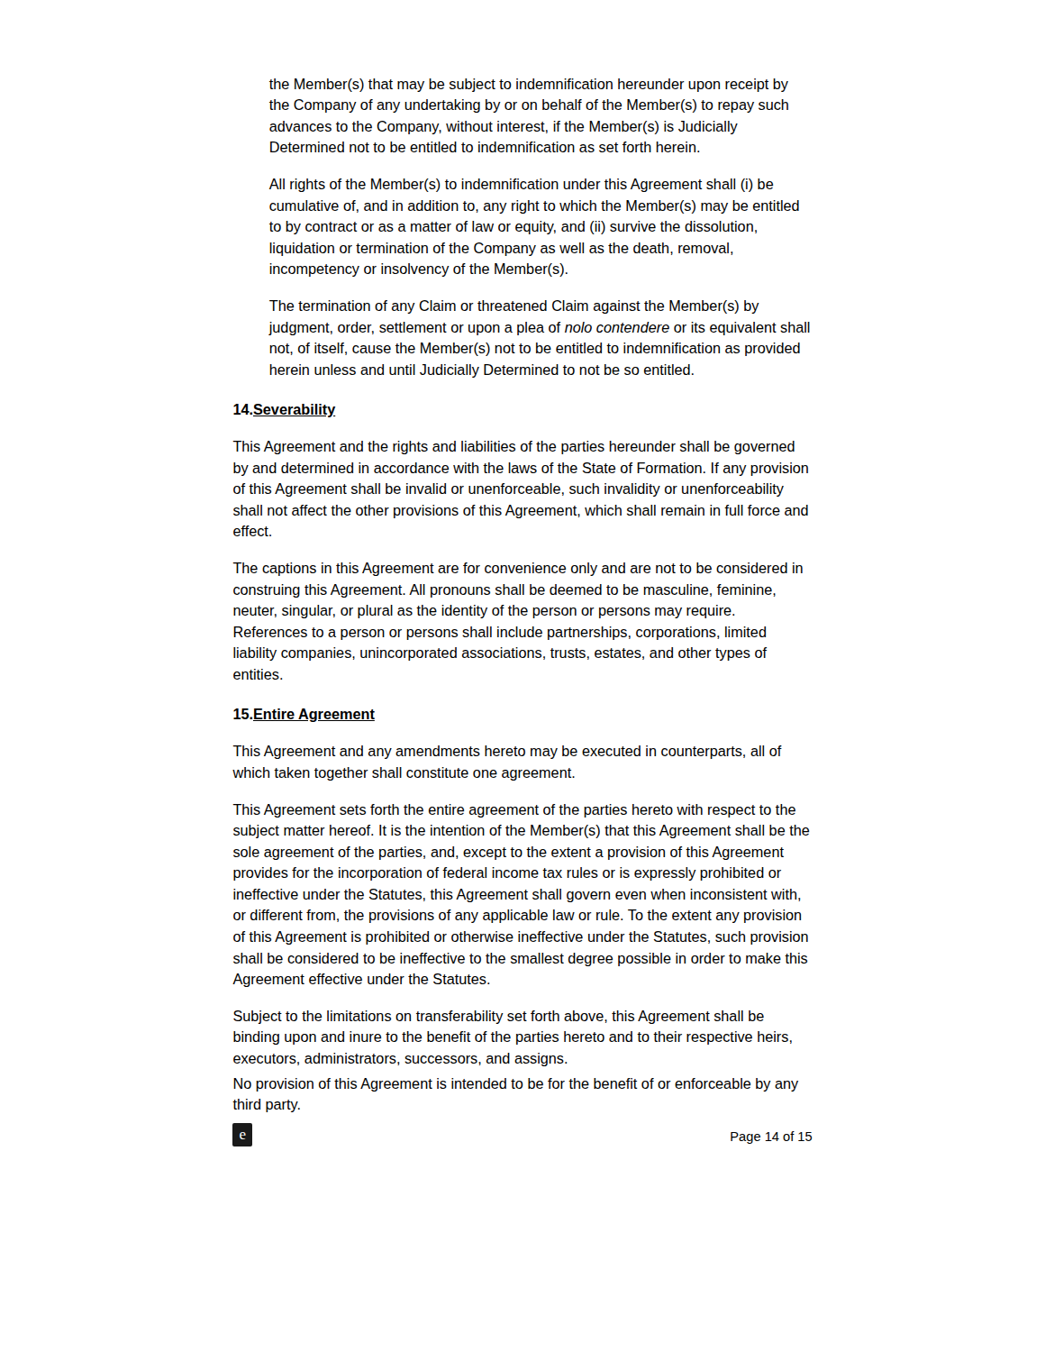the Member(s) that may be subject to indemnification hereunder upon receipt by the Company of any undertaking by or on behalf of the Member(s) to repay such advances to the Company, without interest, if the Member(s) is Judicially Determined not to be entitled to indemnification as set forth herein.
All rights of the Member(s) to indemnification under this Agreement shall (i) be cumulative of, and in addition to, any right to which the Member(s) may be entitled to by contract or as a matter of law or equity, and (ii) survive the dissolution, liquidation or termination of the Company as well as the death, removal, incompetency or insolvency of the Member(s).
The termination of any Claim or threatened Claim against the Member(s) by judgment, order, settlement or upon a plea of nolo contendere or its equivalent shall not, of itself, cause the Member(s) not to be entitled to indemnification as provided herein unless and until Judicially Determined to not be so entitled.
14. Severability
This Agreement and the rights and liabilities of the parties hereunder shall be governed by and determined in accordance with the laws of the State of Formation. If any provision of this Agreement shall be invalid or unenforceable, such invalidity or unenforceability shall not affect the other provisions of this Agreement, which shall remain in full force and effect.
The captions in this Agreement are for convenience only and are not to be considered in construing this Agreement. All pronouns shall be deemed to be masculine, feminine, neuter, singular, or plural as the identity of the person or persons may require. References to a person or persons shall include partnerships, corporations, limited liability companies, unincorporated associations, trusts, estates, and other types of entities.
15. Entire Agreement
This Agreement and any amendments hereto may be executed in counterparts, all of which taken together shall constitute one agreement.
This Agreement sets forth the entire agreement of the parties hereto with respect to the subject matter hereof. It is the intention of the Member(s) that this Agreement shall be the sole agreement of the parties, and, except to the extent a provision of this Agreement provides for the incorporation of federal income tax rules or is expressly prohibited or ineffective under the Statutes, this Agreement shall govern even when inconsistent with, or different from, the provisions of any applicable law or rule. To the extent any provision of this Agreement is prohibited or otherwise ineffective under the Statutes, such provision shall be considered to be ineffective to the smallest degree possible in order to make this Agreement effective under the Statutes.
Subject to the limitations on transferability set forth above, this Agreement shall be binding upon and inure to the benefit of the parties hereto and to their respective heirs, executors, administrators, successors, and assigns.
No provision of this Agreement is intended to be for the benefit of or enforceable by any third party.
e Page 14 of 15